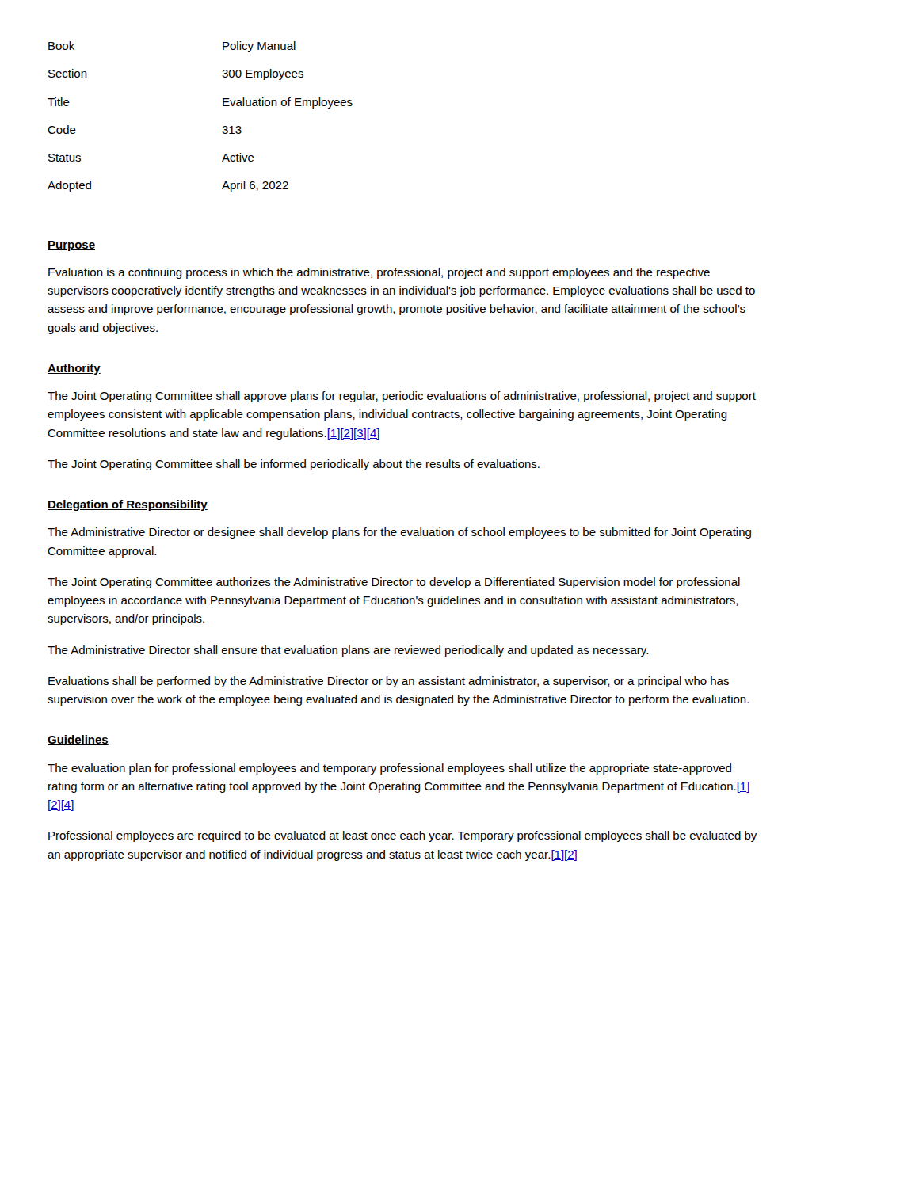| Book | Policy Manual |
| Section | 300 Employees |
| Title | Evaluation of Employees |
| Code | 313 |
| Status | Active |
| Adopted | April 6, 2022 |
Purpose
Evaluation is a continuing process in which the administrative, professional, project and support employees and the respective supervisors cooperatively identify strengths and weaknesses in an individual's job performance. Employee evaluations shall be used to assess and improve performance, encourage professional growth, promote positive behavior, and facilitate attainment of the school’s goals and objectives.
Authority
The Joint Operating Committee shall approve plans for regular, periodic evaluations of administrative, professional, project and support employees consistent with applicable compensation plans, individual contracts, collective bargaining agreements, Joint Operating Committee resolutions and state law and regulations.[1][2][3][4]
The Joint Operating Committee shall be informed periodically about the results of evaluations.
Delegation of Responsibility
The Administrative Director or designee shall develop plans for the evaluation of school employees to be submitted for Joint Operating Committee approval.
The Joint Operating Committee authorizes the Administrative Director to develop a Differentiated Supervision model for professional employees in accordance with Pennsylvania Department of Education's guidelines and in consultation with assistant administrators, supervisors, and/or principals.
The Administrative Director shall ensure that evaluation plans are reviewed periodically and updated as necessary.
Evaluations shall be performed by the Administrative Director or by an assistant administrator, a supervisor, or a principal who has supervision over the work of the employee being evaluated and is designated by the Administrative Director to perform the evaluation.
Guidelines
The evaluation plan for professional employees and temporary professional employees shall utilize the appropriate state-approved rating form or an alternative rating tool approved by the Joint Operating Committee and the Pennsylvania Department of Education.[1][2][4]
Professional employees are required to be evaluated at least once each year. Temporary professional employees shall be evaluated by an appropriate supervisor and notified of individual progress and status at least twice each year.[1][2]